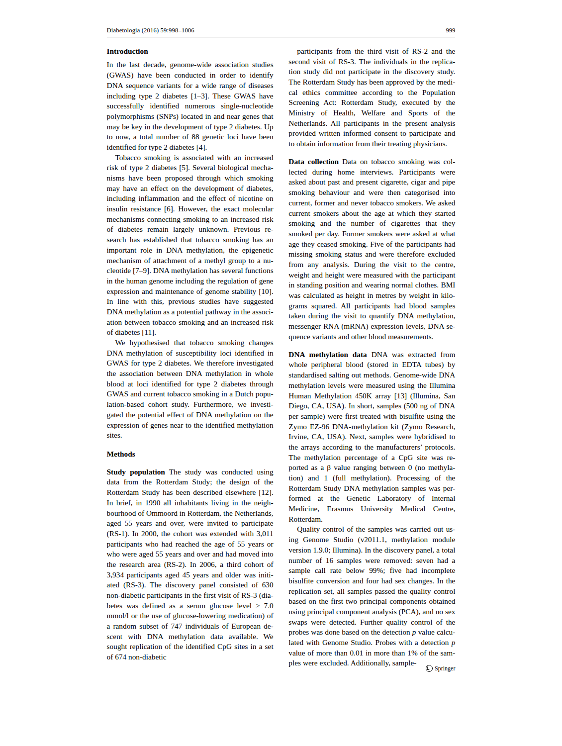Diabetologia (2016) 59:998–1006 999
Introduction
In the last decade, genome-wide association studies (GWAS) have been conducted in order to identify DNA sequence variants for a wide range of diseases including type 2 diabetes [1–3]. These GWAS have successfully identified numerous single-nucleotide polymorphisms (SNPs) located in and near genes that may be key in the development of type 2 diabetes. Up to now, a total number of 88 genetic loci have been identified for type 2 diabetes [4].
Tobacco smoking is associated with an increased risk of type 2 diabetes [5]. Several biological mechanisms have been proposed through which smoking may have an effect on the development of diabetes, including inflammation and the effect of nicotine on insulin resistance [6]. However, the exact molecular mechanisms connecting smoking to an increased risk of diabetes remain largely unknown. Previous research has established that tobacco smoking has an important role in DNA methylation, the epigenetic mechanism of attachment of a methyl group to a nucleotide [7–9]. DNA methylation has several functions in the human genome including the regulation of gene expression and maintenance of genome stability [10]. In line with this, previous studies have suggested DNA methylation as a potential pathway in the association between tobacco smoking and an increased risk of diabetes [11].
We hypothesised that tobacco smoking changes DNA methylation of susceptibility loci identified in GWAS for type 2 diabetes. We therefore investigated the association between DNA methylation in whole blood at loci identified for type 2 diabetes through GWAS and current tobacco smoking in a Dutch population-based cohort study. Furthermore, we investigated the potential effect of DNA methylation on the expression of genes near to the identified methylation sites.
Methods
Study population The study was conducted using data from the Rotterdam Study; the design of the Rotterdam Study has been described elsewhere [12]. In brief, in 1990 all inhabitants living in the neighbourhood of Ommoord in Rotterdam, the Netherlands, aged 55 years and over, were invited to participate (RS-1). In 2000, the cohort was extended with 3,011 participants who had reached the age of 55 years or who were aged 55 years and over and had moved into the research area (RS-2). In 2006, a third cohort of 3,934 participants aged 45 years and older was initiated (RS-3). The discovery panel consisted of 630 non-diabetic participants in the first visit of RS-3 (diabetes was defined as a serum glucose level ≥ 7.0 mmol/l or the use of glucose-lowering medication) of a random subset of 747 individuals of European descent with DNA methylation data available. We sought replication of the identified CpG sites in a set of 674 non-diabetic
participants from the third visit of RS-2 and the second visit of RS-3. The individuals in the replication study did not participate in the discovery study. The Rotterdam Study has been approved by the medical ethics committee according to the Population Screening Act: Rotterdam Study, executed by the Ministry of Health, Welfare and Sports of the Netherlands. All participants in the present analysis provided written informed consent to participate and to obtain information from their treating physicians.
Data collection Data on tobacco smoking was collected during home interviews. Participants were asked about past and present cigarette, cigar and pipe smoking behaviour and were then categorised into current, former and never tobacco smokers. We asked current smokers about the age at which they started smoking and the number of cigarettes that they smoked per day. Former smokers were asked at what age they ceased smoking. Five of the participants had missing smoking status and were therefore excluded from any analysis. During the visit to the centre, weight and height were measured with the participant in standing position and wearing normal clothes. BMI was calculated as height in metres by weight in kilograms squared. All participants had blood samples taken during the visit to quantify DNA methylation, messenger RNA (mRNA) expression levels, DNA sequence variants and other blood measurements.
DNA methylation data DNA was extracted from whole peripheral blood (stored in EDTA tubes) by standardised salting out methods. Genome-wide DNA methylation levels were measured using the Illumina Human Methylation 450K array [13] (Illumina, San Diego, CA, USA). In short, samples (500 ng of DNA per sample) were first treated with bisulfite using the Zymo EZ-96 DNA-methylation kit (Zymo Research, Irvine, CA, USA). Next, samples were hybridised to the arrays according to the manufacturers’ protocols. The methylation percentage of a CpG site was reported as a β value ranging between 0 (no methylation) and 1 (full methylation). Processing of the Rotterdam Study DNA methylation samples was performed at the Genetic Laboratory of Internal Medicine, Erasmus University Medical Centre, Rotterdam.
Quality control of the samples was carried out using Genome Studio (v2011.1, methylation module version 1.9.0; Illumina). In the discovery panel, a total number of 16 samples were removed: seven had a sample call rate below 99%; five had incomplete bisulfite conversion and four had sex changes. In the replication set, all samples passed the quality control based on the first two principal components obtained using principal component analysis (PCA), and no sex swaps were detected. Further quality control of the probes was done based on the detection p value calculated with Genome Studio. Probes with a detection p value of more than 0.01 in more than 1% of the samples were excluded. Additionally, sample-
Springer